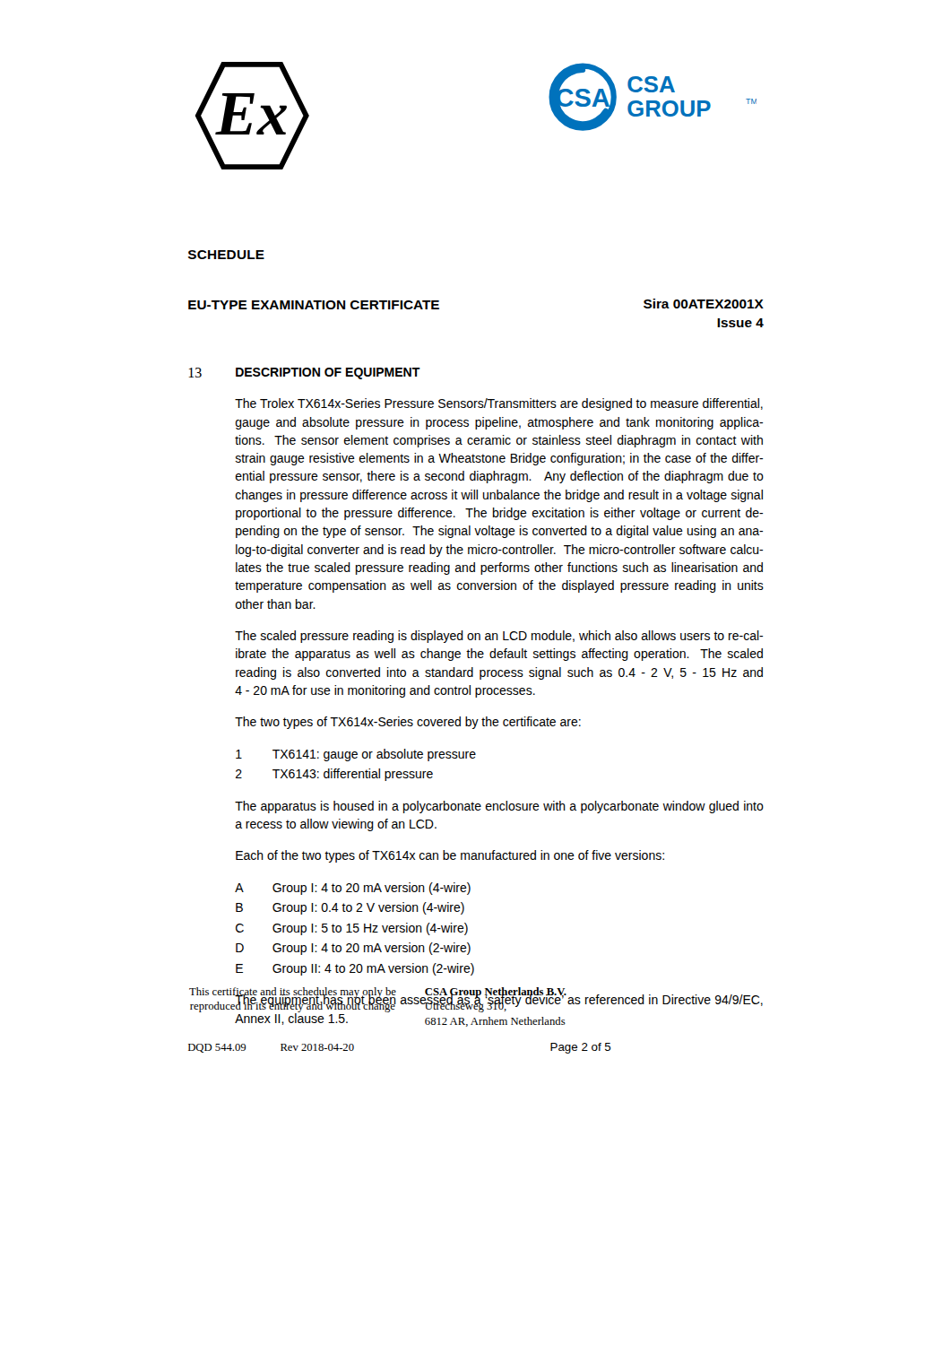Ex CSA CSA GROUP TM
SCHEDULE
EU-TYPE EXAMINATION CERTIFICATE
Sira 00ATEX2001X
Issue 4
13
DESCRIPTION OF EQUIPMENT
The Trolex TX614x-Series Pressure Sensors/Transmitters are designed to measure differential, gauge and absolute pressure in process pipeline, atmosphere and tank monitoring applications. The sensor element comprises a ceramic or stainless steel diaphragm in contact with strain gauge resistive elements in a Wheatstone Bridge configuration; in the case of the differential pressure sensor, there is a second diaphragm. Any deflection of the diaphragm due to changes in pressure difference across it will unbalance the bridge and result in a voltage signal proportional to the pressure difference. The bridge excitation is either voltage or current depending on the type of sensor. The signal voltage is converted to a digital value using an analog-to-digital converter and is read by the micro-controller. The micro-controller software calculates the true scaled pressure reading and performs other functions such as linearisation and temperature compensation as well as conversion of the displayed pressure reading in units other than bar.
The scaled pressure reading is displayed on an LCD module, which also allows users to re-calibrate the apparatus as well as change the default settings affecting operation. The scaled reading is also converted into a standard process signal such as 0.4 - 2 V, 5 - 15 Hz and 4 - 20 mA for use in monitoring and control processes.
The two types of TX614x-Series covered by the certificate are:
1 TX6141: gauge or absolute pressure
2 TX6143: differential pressure
The apparatus is housed in a polycarbonate enclosure with a polycarbonate window glued into a recess to allow viewing of an LCD.
Each of the two types of TX614x can be manufactured in one of five versions:
AGroup I: 4 to 20 mA version (4-wire)
BGroup I: 0.4 to 2 V version (4-wire)
CGroup I: 5 to 15 Hz version (4-wire)
DGroup I: 4 to 20 mA version (2-wire)
EGroup II: 4 to 20 mA version (2-wire)
The equipment has not been assessed as a ‘safety device’ as referenced in Directive 94/9/EC, Annex II, clause 1.5.
This certificate and its schedules may only be
reproduced in its entirety and without change
CSA Group Netherlands B.V.
Utrechseweg 310,
6812 AR, Arnhem Netherlands
DQD 544.09Rev 2018-04-20
Page 2 of 5